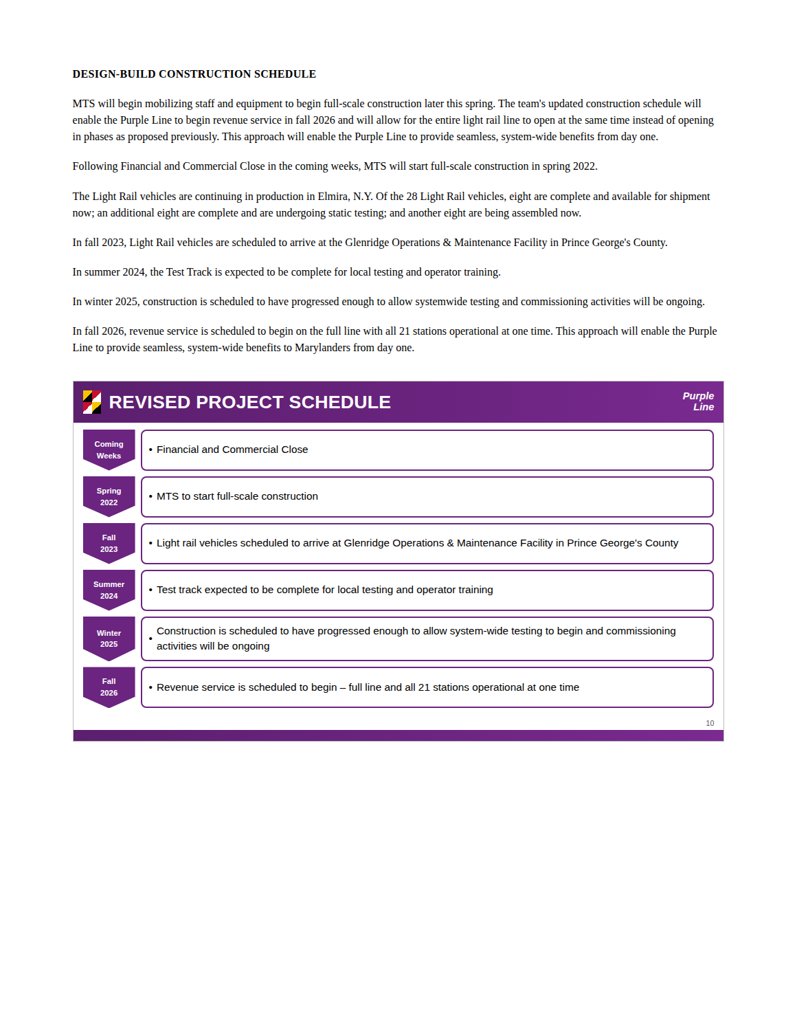DESIGN-BUILD CONSTRUCTION SCHEDULE
MTS will begin mobilizing staff and equipment to begin full-scale construction later this spring. The team's updated construction schedule will enable the Purple Line to begin revenue service in fall 2026 and will allow for the entire light rail line to open at the same time instead of opening in phases as proposed previously. This approach will enable the Purple Line to provide seamless, system-wide benefits from day one.
Following Financial and Commercial Close in the coming weeks, MTS will start full-scale construction in spring 2022.
The Light Rail vehicles are continuing in production in Elmira, N.Y. Of the 28 Light Rail vehicles, eight are complete and available for shipment now; an additional eight are complete and are undergoing static testing; and another eight are being assembled now.
In fall 2023, Light Rail vehicles are scheduled to arrive at the Glenridge Operations & Maintenance Facility in Prince George's County.
In summer 2024, the Test Track is expected to be complete for local testing and operator training.
In winter 2025, construction is scheduled to have progressed enough to allow systemwide testing and commissioning activities will be ongoing.
In fall 2026, revenue service is scheduled to begin on the full line with all 21 stations operational at one time. This approach will enable the Purple Line to provide seamless, system-wide benefits to Marylanders from day one.
REVISED PROJECT SCHEDULE
Purple Line
Coming
Weeks
•Financial and Commercial Close
Spring
2022
•MTS to start full-scale construction
Fall
2023
•Light rail vehicles scheduled to arrive at Glenridge Operations & Maintenance Facility in Prince George's County
Summer
2024
•Test track expected to be complete for local testing and operator training
Winter
2025
•Construction is scheduled to have progressed enough to allow system-wide testing to begin and commissioning activities will be ongoing
Fall
2026
•Revenue service is scheduled to begin – full line and all 21 stations operational at one time
10